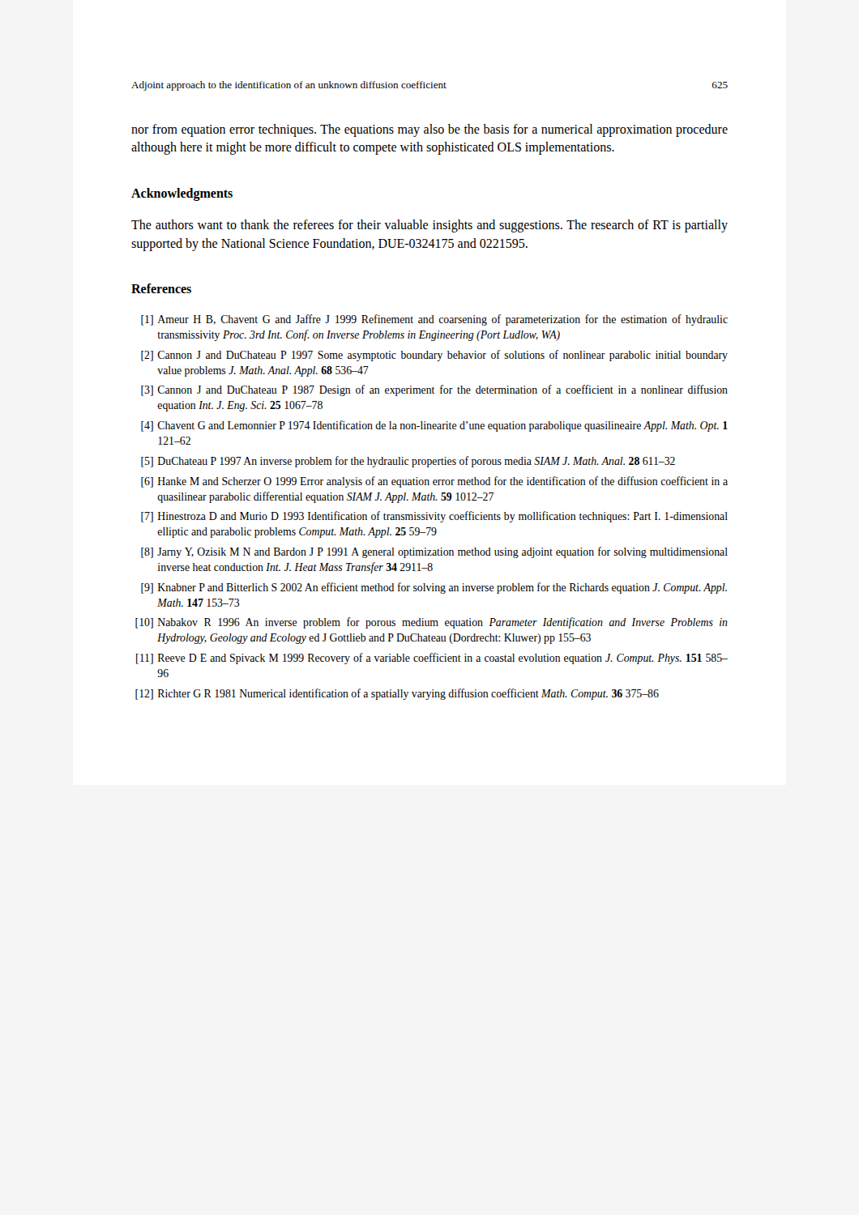Adjoint approach to the identification of an unknown diffusion coefficient 625
nor from equation error techniques. The equations may also be the basis for a numerical approximation procedure although here it might be more difficult to compete with sophisticated OLS implementations.
Acknowledgments
The authors want to thank the referees for their valuable insights and suggestions. The research of RT is partially supported by the National Science Foundation, DUE-0324175 and 0221595.
References
[1] Ameur H B, Chavent G and Jaffre J 1999 Refinement and coarsening of parameterization for the estimation of hydraulic transmissivity Proc. 3rd Int. Conf. on Inverse Problems in Engineering (Port Ludlow, WA)
[2] Cannon J and DuChateau P 1997 Some asymptotic boundary behavior of solutions of nonlinear parabolic initial boundary value problems J. Math. Anal. Appl. 68 536–47
[3] Cannon J and DuChateau P 1987 Design of an experiment for the determination of a coefficient in a nonlinear diffusion equation Int. J. Eng. Sci. 25 1067–78
[4] Chavent G and Lemonnier P 1974 Identification de la non-linearite d’une equation parabolique quasilineaire Appl. Math. Opt. 1 121–62
[5] DuChateau P 1997 An inverse problem for the hydraulic properties of porous media SIAM J. Math. Anal. 28 611–32
[6] Hanke M and Scherzer O 1999 Error analysis of an equation error method for the identification of the diffusion coefficient in a quasilinear parabolic differential equation SIAM J. Appl. Math. 59 1012–27
[7] Hinestroza D and Murio D 1993 Identification of transmissivity coefficients by mollification techniques: Part I. 1-dimensional elliptic and parabolic problems Comput. Math. Appl. 25 59–79
[8] Jarny Y, Ozisik M N and Bardon J P 1991 A general optimization method using adjoint equation for solving multidimensional inverse heat conduction Int. J. Heat Mass Transfer 34 2911–8
[9] Knabner P and Bitterlich S 2002 An efficient method for solving an inverse problem for the Richards equation J. Comput. Appl. Math. 147 153–73
[10] Nabakov R 1996 An inverse problem for porous medium equation Parameter Identification and Inverse Problems in Hydrology, Geology and Ecology ed J Gottlieb and P DuChateau (Dordrecht: Kluwer) pp 155–63
[11] Reeve D E and Spivack M 1999 Recovery of a variable coefficient in a coastal evolution equation J. Comput. Phys. 151 585–96
[12] Richter G R 1981 Numerical identification of a spatially varying diffusion coefficient Math. Comput. 36 375–86